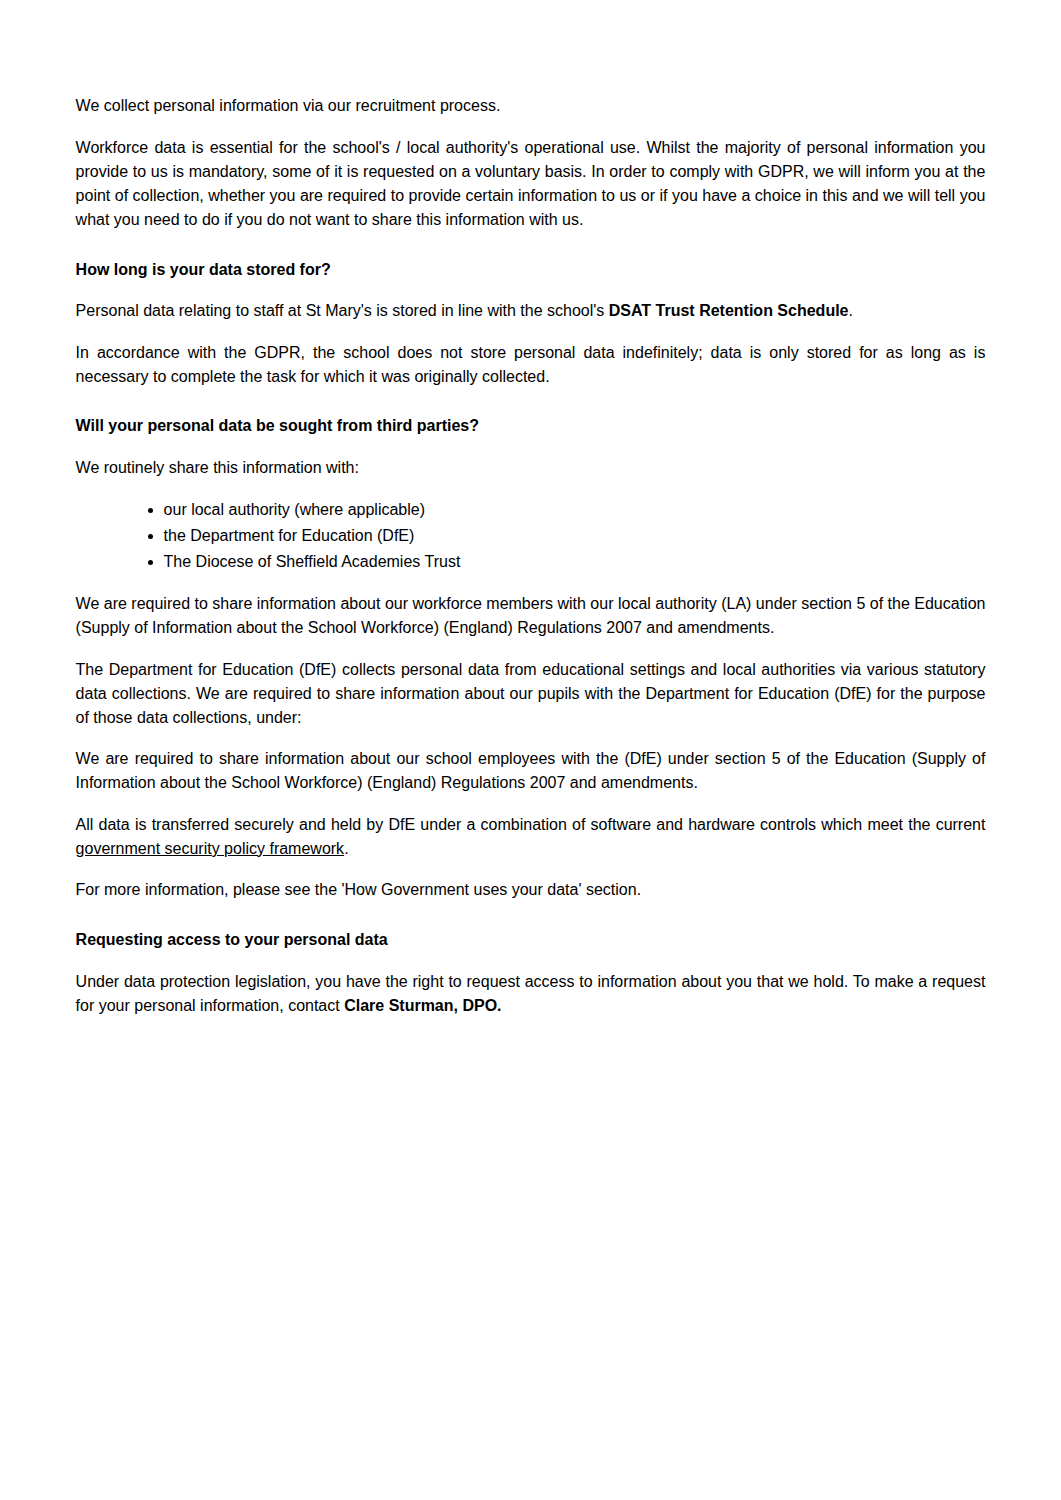We collect personal information via our recruitment process.
Workforce data is essential for the school's / local authority's operational use. Whilst the majority of personal information you provide to us is mandatory, some of it is requested on a voluntary basis. In order to comply with GDPR, we will inform you at the point of collection, whether you are required to provide certain information to us or if you have a choice in this and we will tell you what you need to do if you do not want to share this information with us.
How long is your data stored for?
Personal data relating to staff at St Mary's is stored in line with the school's DSAT Trust Retention Schedule.
In accordance with the GDPR, the school does not store personal data indefinitely; data is only stored for as long as is necessary to complete the task for which it was originally collected.
Will your personal data be sought from third parties?
We routinely share this information with:
our local authority (where applicable)
the Department for Education (DfE)
The Diocese of Sheffield Academies Trust
We are required to share information about our workforce members with our local authority (LA) under section 5 of the Education (Supply of Information about the School Workforce) (England) Regulations 2007 and amendments.
The Department for Education (DfE) collects personal data from educational settings and local authorities via various statutory data collections. We are required to share information about our pupils with the Department for Education (DfE) for the purpose of those data collections, under:
We are required to share information about our school employees with the (DfE) under section 5 of the Education (Supply of Information about the School Workforce) (England) Regulations 2007 and amendments.
All data is transferred securely and held by DfE under a combination of software and hardware controls which meet the current government security policy framework.
For more information, please see the 'How Government uses your data' section.
Requesting access to your personal data
Under data protection legislation, you have the right to request access to information about you that we hold. To make a request for your personal information, contact Clare Sturman, DPO.